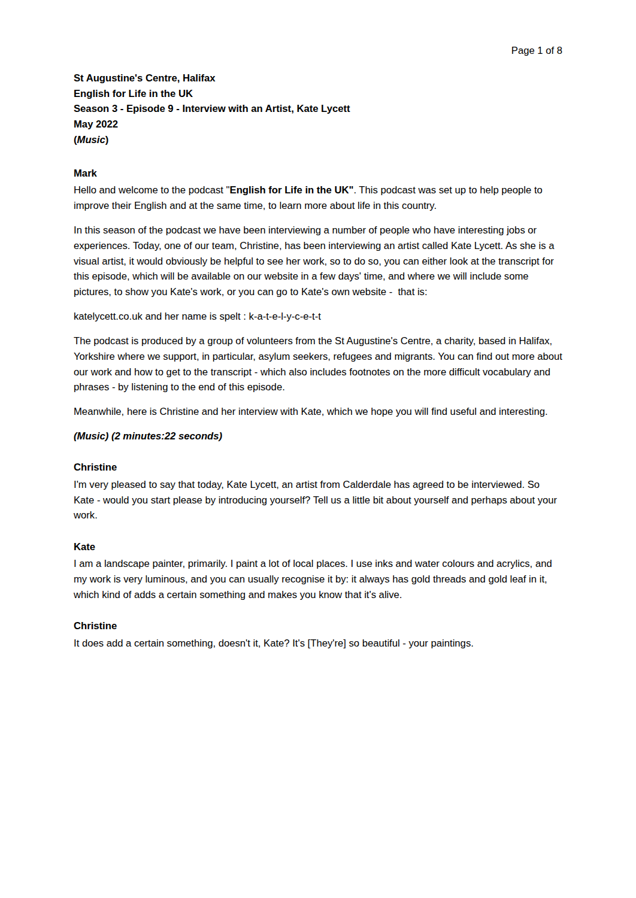Page 1 of 8
St Augustine's Centre, Halifax
English for Life in the UK
Season 3 - Episode 9 - Interview with an Artist, Kate Lycett
May 2022
(Music)
Mark
Hello and welcome to the podcast "English for Life in the UK". This podcast was set up to help people to improve their English and at the same time, to learn more about life in this country.
In this season of the podcast we have been interviewing a number of people who have interesting jobs or experiences. Today, one of our team, Christine, has been interviewing an artist called Kate Lycett. As she is a visual artist, it would obviously be helpful to see her work, so to do so, you can either look at the transcript for this episode, which will be available on our website in a few days' time, and where we will include some pictures, to show you Kate's work, or you can go to Kate's own website - that is:
katelycett.co.uk and her name is spelt : k-a-t-e-l-y-c-e-t-t
The podcast is produced by a group of volunteers from the St Augustine's Centre, a charity, based in Halifax, Yorkshire where we support, in particular, asylum seekers, refugees and migrants. You can find out more about our work and how to get to the transcript - which also includes footnotes on the more difficult vocabulary and phrases - by listening to the end of this episode.
Meanwhile, here is Christine and her interview with Kate, which we hope you will find useful and interesting.
(Music) (2 minutes:22 seconds)
Christine
I'm very pleased to say that today, Kate Lycett, an artist from Calderdale has agreed to be interviewed. So Kate - would you start please by introducing yourself? Tell us a little bit about yourself and perhaps about your work.
Kate
I am a landscape painter, primarily. I paint a lot of local places. I use inks and water colours and acrylics, and my work is very luminous, and you can usually recognise it by: it always has gold threads and gold leaf in it, which kind of adds a certain something and makes you know that it's alive.
Christine
It does add a certain something, doesn't it, Kate? It's [They're] so beautiful - your paintings.